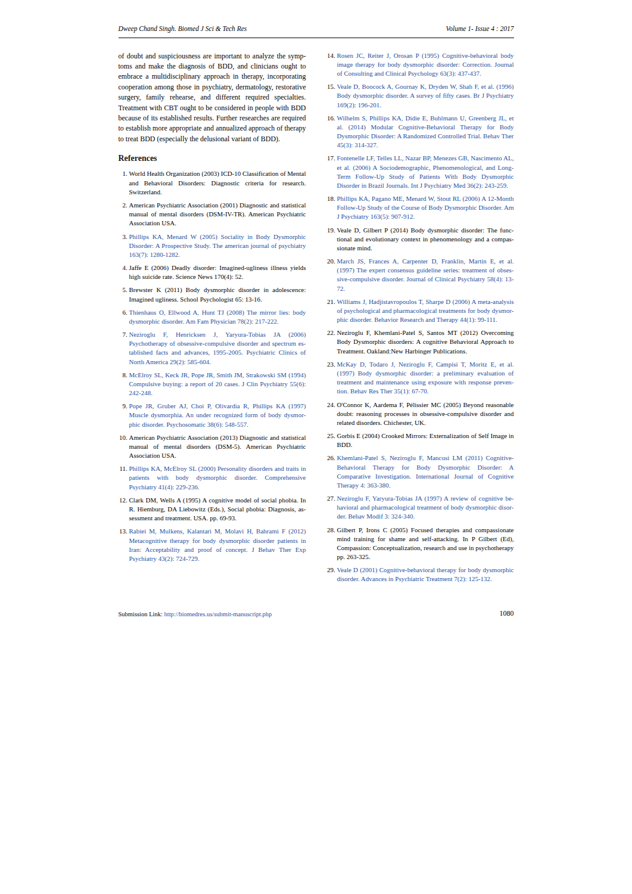Dweep Chand Singh. Biomed J Sci & Tech Res
Volume 1- Issue 4 : 2017
of doubt and suspiciousness are important to analyze the symptoms and make the diagnosis of BDD, and clinicians ought to embrace a multidisciplinary approach in therapy, incorporating cooperation among those in psychiatry, dermatology, restorative surgery, family rehearse, and different required specialties. Treatment with CBT ought to be considered in people with BDD because of its established results. Further researches are required to establish more appropriate and annualized approach of therapy to treat BDD (especially the delusional variant of BDD).
References
World Health Organization (2003) ICD-10 Classification of Mental and Behavioral Disorders: Diagnostic criteria for research. Switzerland.
American Psychiatric Association (2001) Diagnostic and statistical manual of mental disorders (DSM-IV-TR). American Psychiatric Association USA.
Phillips KA, Menard W (2005) Sociality in Body Dysmorphic Disorder: A Prospective Study. The american journal of psychiatry 163(7): 1280-1282.
Jaffe E (2006) Deadly disorder: Imagined-ugliness illness yields high suicide rate. Science News 170(4): 52.
Brewster K (2011) Body dysmorphic disorder in adolescence: Imagined ugliness. School Psychologist 65: 13-16.
Thienhaus O, Ellwood A, Hunt TJ (2008) The mirror lies: body dysmorphic disorder. Am Fam Physician 78(2): 217-222.
Neziroglu F, Henricksen J, Yaryura-Tobias JA (2006) Psychotherapy of obsessive-compulsive disorder and spectrum established facts and advances, 1995-2005. Psychiatric Clinics of North America 29(2): 585-604.
McElroy SL, Keck JR, Pope JR, Smith JM, Strakowski SM (1994) Compulsive buying: a report of 20 cases. J Clin Psychiatry 55(6): 242-248.
Pope JR, Gruber AJ, Choi P, Olivardia R, Phillips KA (1997) Muscle dysmorphia. An under recognized form of body dysmorphic disorder. Psychosomatic 38(6): 548-557.
American Psychiatric Association (2013) Diagnostic and statistical manual of mental disorders (DSM-5). American Psychiatric Association USA.
Phillips KA, McElroy SL (2000) Personality disorders and traits in patients with body dysmorphic disorder. Comprehensive Psychiatry 41(4): 229-236.
Clark DM, Wells A (1995) A cognitive model of social phobia. In R. Hiemburg, DA Liebowitz (Eds.), Social phobia: Diagnosis, assessment and treatment. USA. pp. 69-93.
Rabiei M, Mulkens, Kalantari M, Molavi H, Bahrami F (2012) Metacognitive therapy for body dysmorphic disorder patients in Iran: Acceptability and proof of concept. J Behav Ther Exp Psychiatry 43(2): 724-729.
Rosen JC, Reiter J, Orosan P (1995) Cognitive-behavioral body image therapy for body dysmorphic disorder: Correction. Journal of Consulting and Clinical Psychology 63(3): 437-437.
Veale D, Boocock A, Gournay K, Dryden W, Shah F, et al. (1996) Body dysmorphic disorder. A survey of fifty cases. Br J Psychiatry 169(2): 196-201.
Wilhelm S, Phillips KA, Didie E, Buhlmann U, Greenberg JL, et al. (2014) Modular Cognitive-Behavioral Therapy for Body Dysmorphic Disorder: A Randomized Controlled Trial. Behav Ther 45(3): 314-327.
Fontenelle LF, Telles LL, Nazar BP, Menezes GB, Nascimento AL, et al. (2006) A Sociodemographic, Phenomenological, and Long-Term Follow-Up Study of Patients With Body Dysmorphic Disorder in Brazil Journals. Int J Psychiatry Med 36(2): 243-259.
Phillips KA, Pagano ME, Menard W, Stout RL (2006) A 12-Month Follow-Up Study of the Course of Body Dysmorphic Disorder. Am J Psychiatry 163(5): 907-912.
Veale D, Gilbert P (2014) Body dysmorphic disorder: The functional and evolutionary context in phenomenology and a compassionate mind.
March JS, Frances A, Carpenter D, Franklin, Martin E, et al. (1997) The expert consensus guideline series: treatment of obsessive-compulsive disorder. Journal of Clinical Psychiatry 58(4): 13-72.
Williams J, Hadjistavropoulos T, Sharpe D (2006) A meta-analysis of psychological and pharmacological treatments for body dysmorphic disorder. Behavior Research and Therapy 44(1): 99-111.
Neziroglu F, Khemlani-Patel S, Santos MT (2012) Overcoming Body Dysmorphic disorders: A cognitive Behavioral Approach to Treatment. Oakland:New Harbinger Publications.
McKay D, Todaro J, Neziroglu F, Campisi T, Moritz E, et al. (1997) Body dysmorphic disorder: a preliminary evaluation of treatment and maintenance using exposure with response prevention. Behav Res Ther 35(1): 67-70.
O'Connor K, Aardema F, Pélissier MC (2005) Beyond reasonable doubt: reasoning processes in obsessive-compulsive disorder and related disorders. Chichester, UK.
Gorbis E (2004) Crooked Mirrors: Externalization of Self Image in BDD.
Khemlani-Patel S, Neziroglu F, Mancusi LM (2011) Cognitive-Behavioral Therapy for Body Dysmorphic Disorder: A Comparative Investigation. International Journal of Cognitive Therapy 4: 363-380.
Neziroglu F, Yaryura-Tobias JA (1997) A review of cognitive behavioral and pharmacological treatment of body dysmorphic disorder. Behav Modif 3: 324-340.
Gilbert P, Irons C (2005) Focused therapies and compassionate mind training for shame and self-attacking. In P Gilbert (Ed), Compassion: Conceptualization, research and use in psychotherapy pp. 263-325.
Veale D (2001) Cognitive-behavioral therapy for body dysmorphic disorder. Advances in Psychiatric Treatment 7(2): 125-132.
Submission Link: http://biomedres.us/submit-manuscript.php
1080